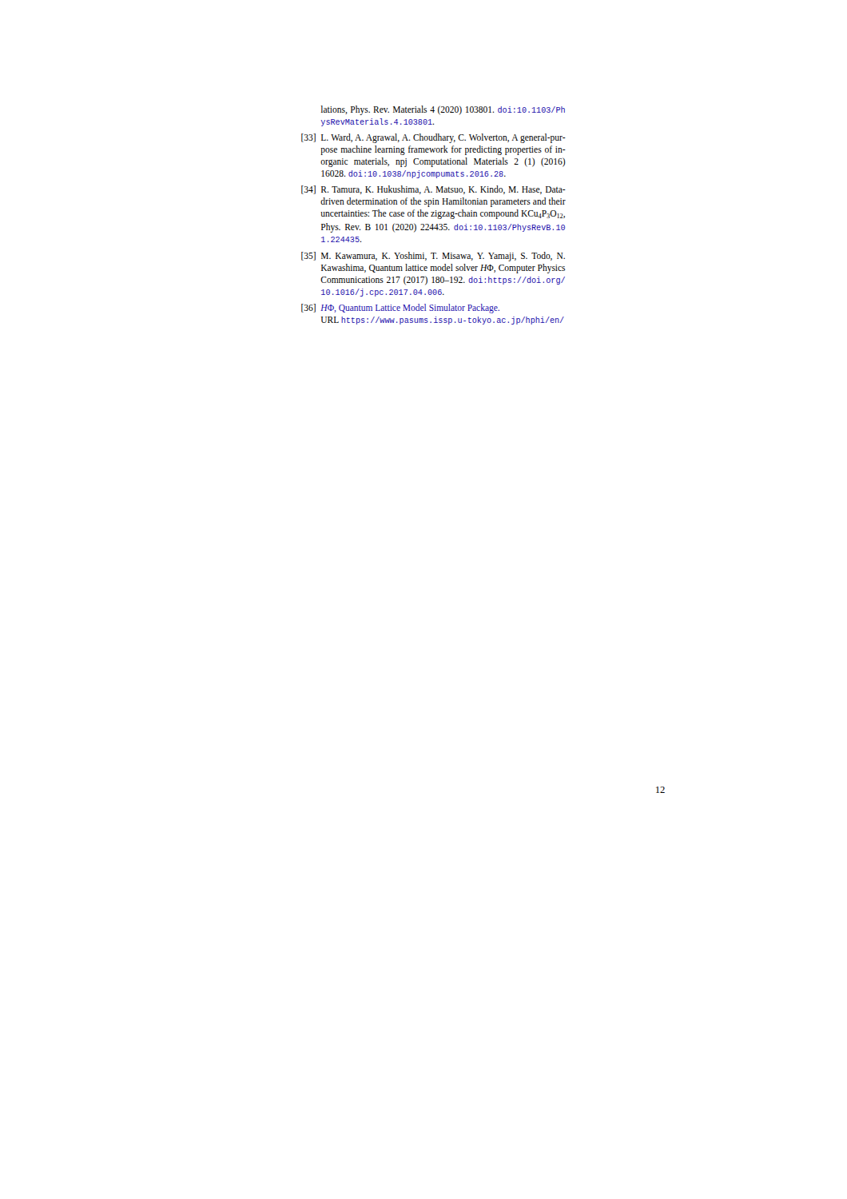lations, Phys. Rev. Materials 4 (2020) 103801. doi:10.1103/PhysRevMaterials.4.103801.
[33]
L. Ward, A. Agrawal, A. Choudhary, C. Wolverton, A general-purpose machine learning framework for predicting properties of inorganic materials, npj Computational Materials 2 (1) (2016) 16028. doi:10.1038/npjcompumats.2016.28.
[34]
R. Tamura, K. Hukushima, A. Matsuo, K. Kindo, M. Hase, Data-driven determination of the spin Hamiltonian parameters and their uncertainties: The case of the zigzag-chain compound KCu4 P3 O12, Phys. Rev. B 101 (2020) 224435. doi:10.1103/PhysRevB.101.224435.
[35]
M. Kawamura, K. Yoshimi, T. Misawa, Y. Yamaji, S. Todo, N. Kawashima, Quantum lattice model solver HΦ, Computer Physics Communications 217 (2017) 180–192. doi:https://doi.org/10.1016/j.cpc.2017.04.006.
[36]
HΦ, Quantum Lattice Model Simulator Package.
URL https://www.pasums.issp.u-tokyo.ac.jp/hphi/en/
12